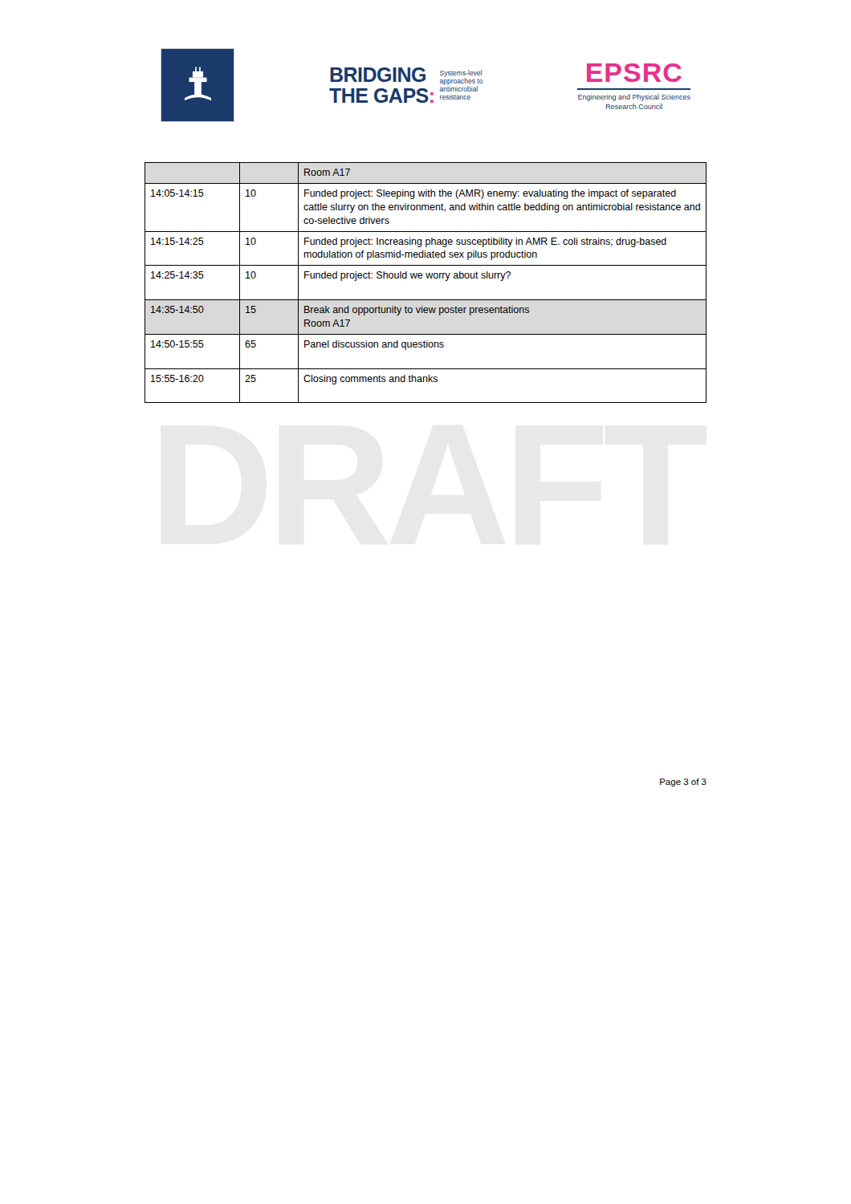BRIDGING
THE GAPS:
Systems-level
approaches to
antimicrobial
resistance
EPSRC
Engineering and Physical Sciences
Research Council
DRAFT
| | | Room A17 |
| 14:05-14:15 | 10 | Funded project: Sleeping with the (AMR) enemy: evaluating the impact of separated cattle slurry on the environment, and within cattle bedding on antimicrobial resistance and co-selective drivers |
| 14:15-14:25 | 10 | Funded project: Increasing phage susceptibility in AMR E. coli strains; drug-based modulation of plasmid-mediated sex pilus production |
| 14:25-14:35 | 10 | Funded project: Should we worry about slurry? |
| 14:35-14:50 | 15 | Break and opportunity to view poster presentations Room A17 |
| 14:50-15:55 | 65 | Panel discussion and questions |
| 15:55-16:20 | 25 | Closing comments and thanks |
Page 3 of 3